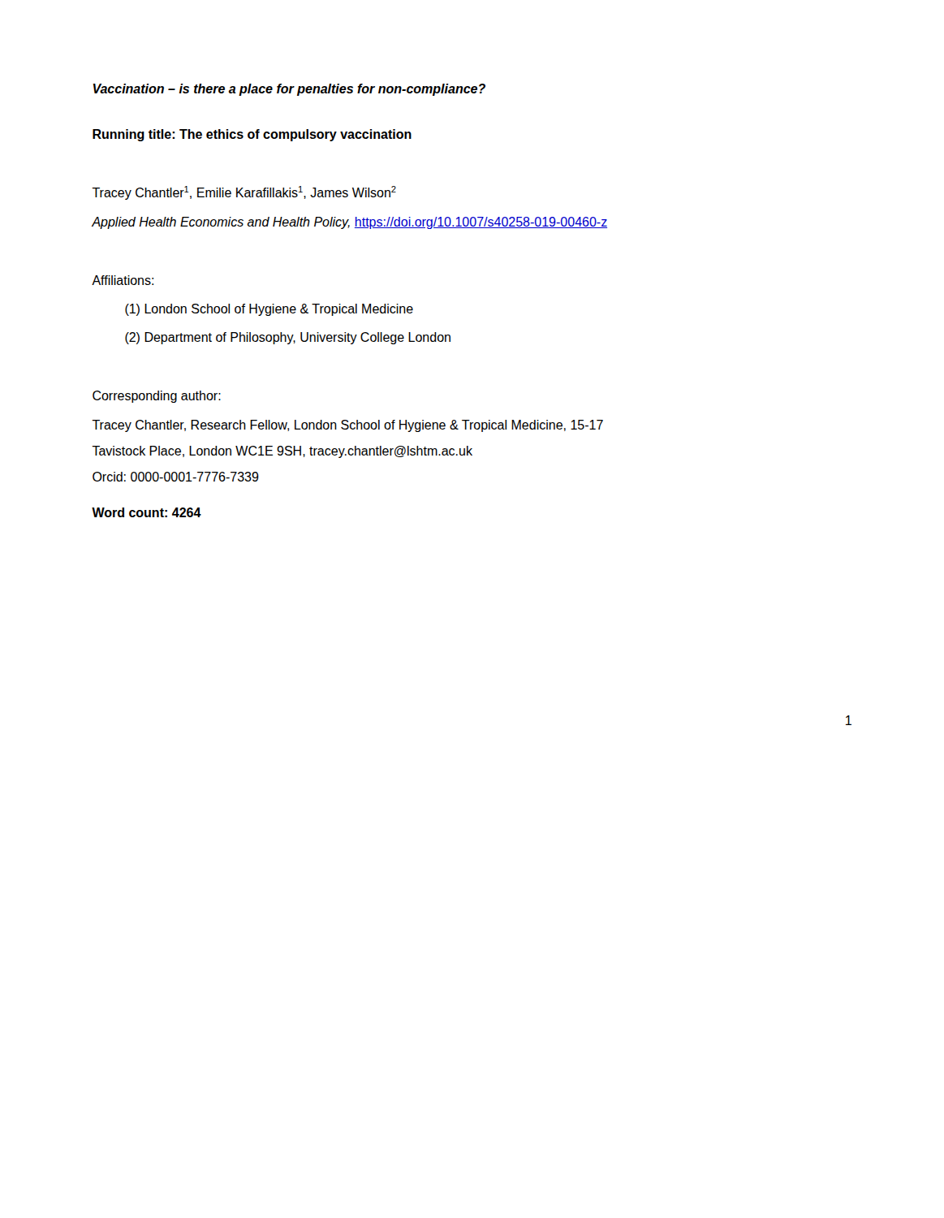Vaccination – is there a place for penalties for non-compliance?
Running title: The ethics of compulsory vaccination
Tracey Chantler1, Emilie Karafillakis1, James Wilson2
Applied Health Economics and Health Policy, https://doi.org/10.1007/s40258-019-00460-z
Affiliations:
(1) London School of Hygiene & Tropical Medicine
(2) Department of Philosophy, University College London
Corresponding author:
Tracey Chantler, Research Fellow, London School of Hygiene & Tropical Medicine, 15-17
Tavistock Place, London WC1E 9SH, tracey.chantler@lshtm.ac.uk
Orcid: 0000-0001-7776-7339
Word count: 4264
1